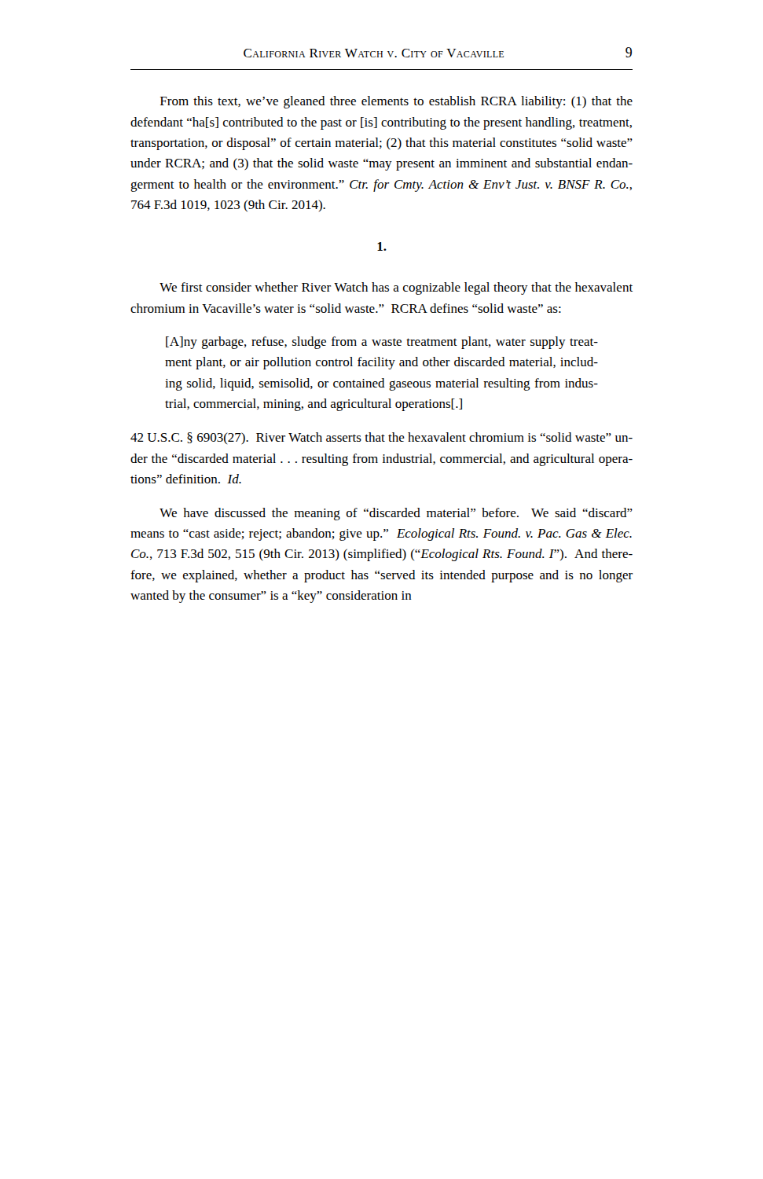California River Watch v. City of Vacaville 9
From this text, we’ve gleaned three elements to establish RCRA liability: (1) that the defendant “ha[s] contributed to the past or [is] contributing to the present handling, treatment, transportation, or disposal” of certain material; (2) that this material constitutes “solid waste” under RCRA; and (3) that the solid waste “may present an imminent and substantial endangerment to health or the environment.” Ctr. for Cmty. Action & Env’t Just. v. BNSF R. Co., 764 F.3d 1019, 1023 (9th Cir. 2014).
1.
We first consider whether River Watch has a cognizable legal theory that the hexavalent chromium in Vacaville’s water is “solid waste.” RCRA defines “solid waste” as:
[A]ny garbage, refuse, sludge from a waste treatment plant, water supply treatment plant, or air pollution control facility and other discarded material, including solid, liquid, semisolid, or contained gaseous material resulting from industrial, commercial, mining, and agricultural operations[.]
42 U.S.C. § 6903(27). River Watch asserts that the hexavalent chromium is “solid waste” under the “discarded material . . . resulting from industrial, commercial, and agricultural operations” definition. Id.
We have discussed the meaning of “discarded material” before. We said “discard” means to “cast aside; reject; abandon; give up.” Ecological Rts. Found. v. Pac. Gas & Elec. Co., 713 F.3d 502, 515 (9th Cir. 2013) (simplified) (“Ecological Rts. Found. I”). And therefore, we explained, whether a product has “served its intended purpose and is no longer wanted by the consumer” is a “key” consideration in